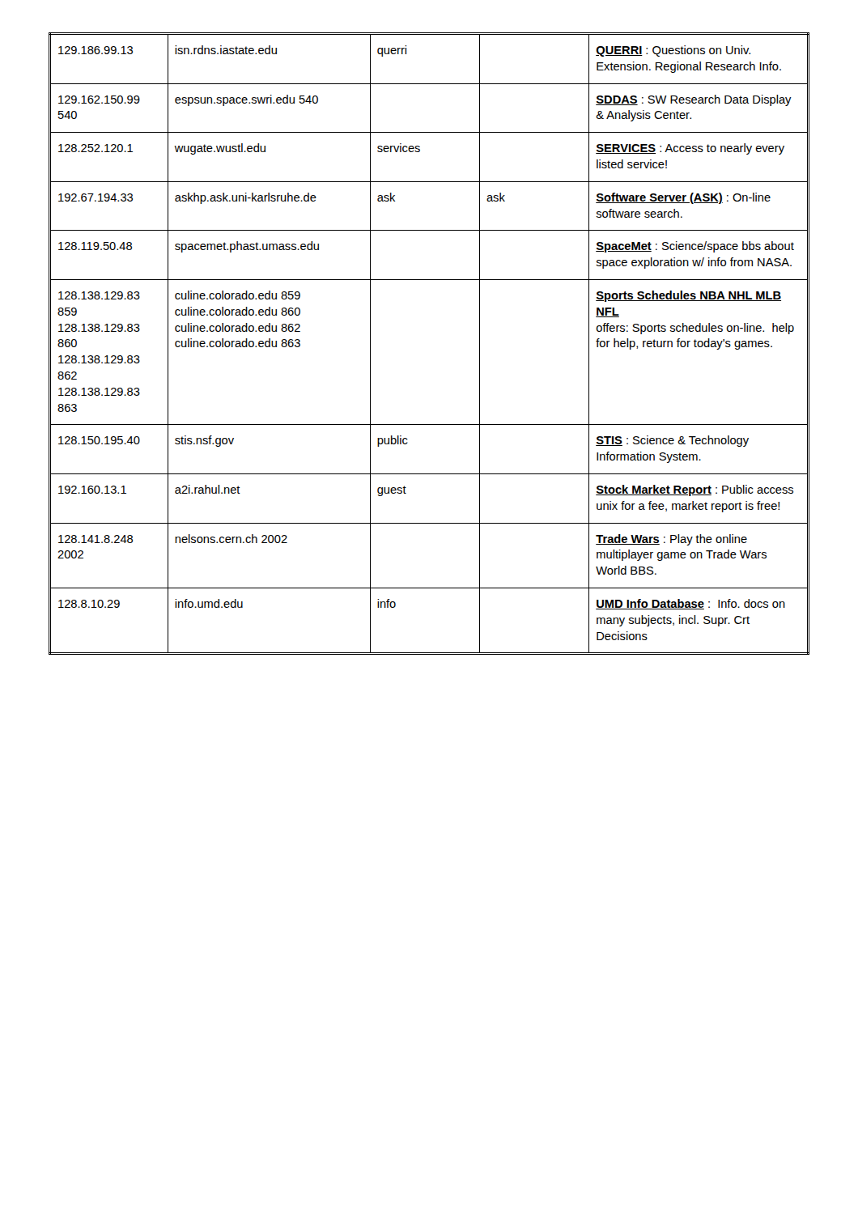| 129.186.99.13 | isn.rdns.iastate.edu | querri | | QUERRI : Questions on Univ. Extension. Regional Research Info. |
| 129.162.150.99 540 | espsun.space.swri.edu 540 | | | SDDAS : SW Research Data Display & Analysis Center. |
| 128.252.120.1 | wugate.wustl.edu | services | | SERVICES : Access to nearly every listed service! |
| 192.67.194.33 | askhp.ask.uni-karlsruhe.de | ask | ask | Software Server (ASK) : On-line software search. |
| 128.119.50.48 | spacemet.phast.umass.edu | | | SpaceMet : Science/space bbs about space exploration w/ info from NASA. |
| 128.138.129.83 859 128.138.129.83 860 128.138.129.83 862 128.138.129.83 863 | culine.colorado.edu 859 culine.colorado.edu 860 culine.colorado.edu 862 culine.colorado.edu 863 | | | Sports Schedules NBA NHL MLB NFL offers: Sports schedules on-line. help for help, return for today's games. |
| 128.150.195.40 | stis.nsf.gov | public | | STIS : Science & Technology Information System. |
| 192.160.13.1 | a2i.rahul.net | guest | | Stock Market Report : Public access unix for a fee, market report is free! |
| 128.141.8.248 2002 | nelsons.cern.ch 2002 | | | Trade Wars : Play the online multiplayer game on Trade Wars World BBS. |
| 128.8.10.29 | info.umd.edu | info | | UMD Info Database : Info. docs on many subjects, incl. Supr. Crt Decisions |